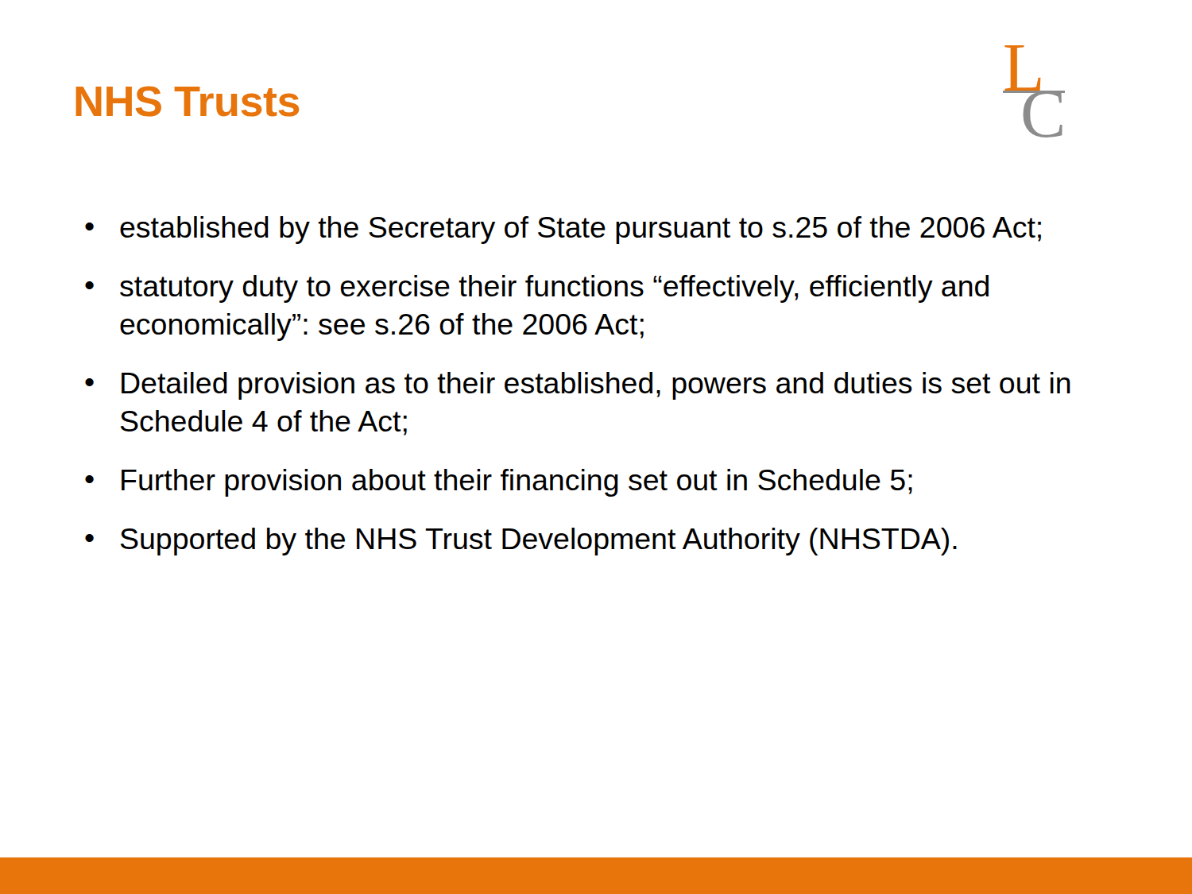L C
NHS Trusts
established by the Secretary of State pursuant to s.25 of the 2006 Act;
statutory duty to exercise their functions “effectively, efficiently and economically”: see s.26 of the 2006 Act;
Detailed provision as to their established, powers and duties is set out in Schedule 4 of the Act;
Further provision about their financing set out in Schedule 5;
Supported by the NHS Trust Development Authority (NHSTDA).